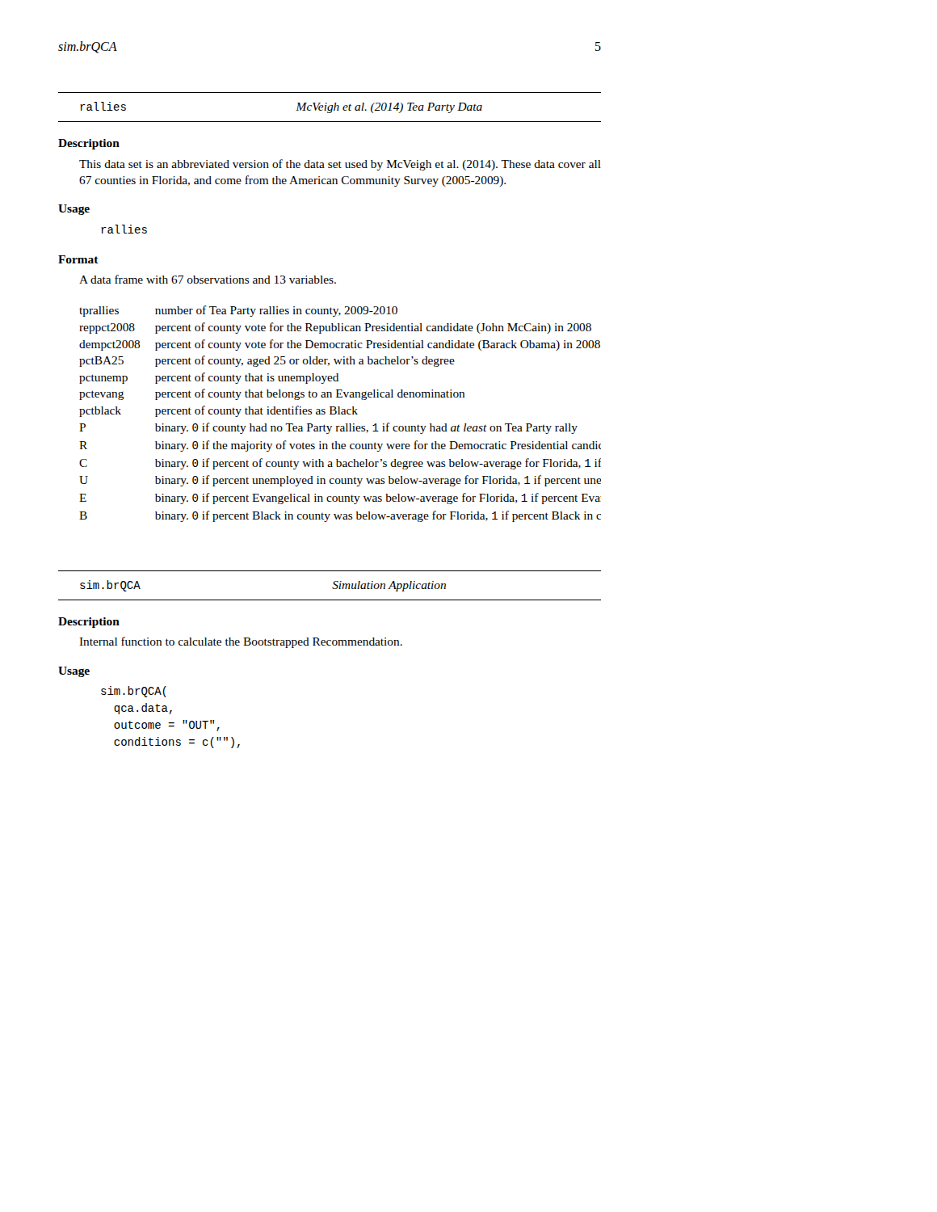sim.brQCA 5
rallies McVeigh et al. (2014) Tea Party Data
Description
This data set is an abbreviated version of the data set used by McVeigh et al. (2014). These data cover all 67 counties in Florida, and come from the American Community Survey (2005-2009).
Usage
rallies
Format
A data frame with 67 observations and 13 variables.
| tprallies | number of Tea Party rallies in county, 2009-2010 |
| reppct2008 | percent of county vote for the Republican Presidential candidate (John McCain) in 2008 |
| dempct2008 | percent of county vote for the Democratic Presidential candidate (Barack Obama) in 2008 |
| pctBA25 | percent of county, aged 25 or older, with a bachelor’s degree |
| pctunemp | percent of county that is unemployed |
| pctevang | percent of county that belongs to an Evangelical denomination |
| pctblack | percent of county that identifies as Black |
| P | binary. 0 if county had no Tea Party rallies, 1 if county had at least on Tea Party rally |
| R | binary. 0 if the majority of votes in the county were for the Democratic Presidential candidate (Barack Obama) |
| C | binary. 0 if percent of county with a bachelor’s degree was below-average for Florida, 1 if percent of county wi |
| U | binary. 0 if percent unemployed in county was below-average for Florida, 1 if percent unemployed in county w |
| E | binary. 0 if percent Evangelical in county was below-average for Florida, 1 if percent Evangelical in county wa |
| B | binary. 0 if percent Black in county was below-average for Florida, 1 if percent Black in county was at or above |
sim.brQCA Simulation Application
Description
Internal function to calculate the Bootstrapped Recommendation.
Usage
sim.brQCA(
qca.data,
outcome = "OUT",
conditions = c(""),